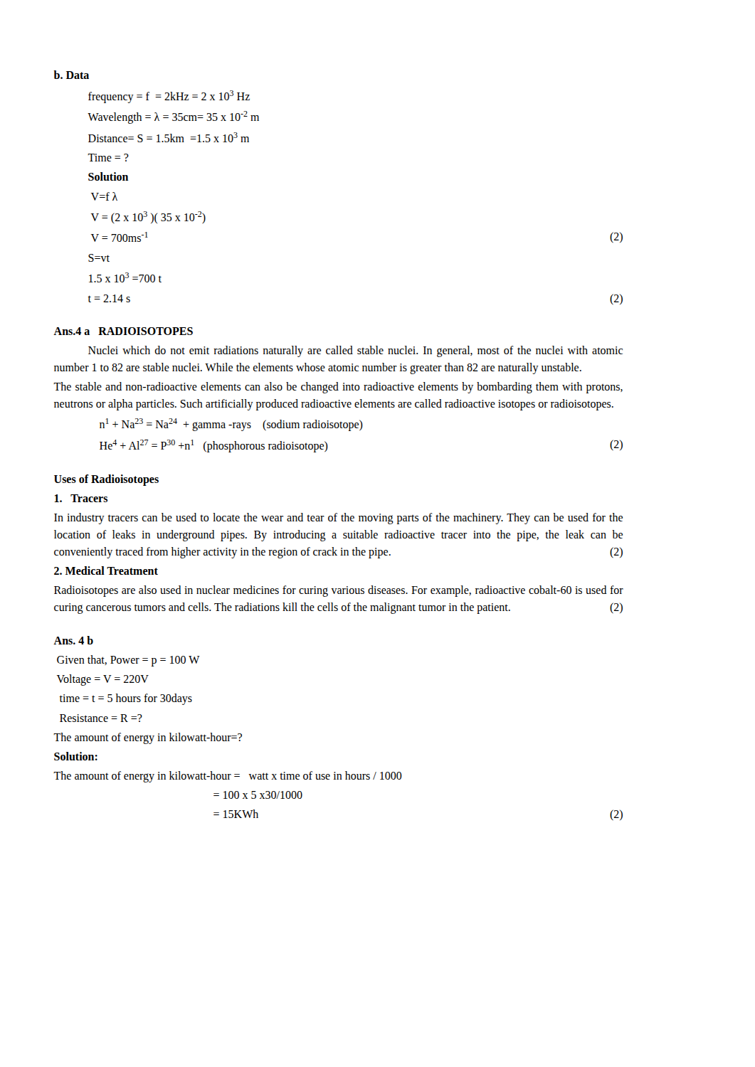b. Data
frequency = f = 2kHz = 2 x 103 Hz
Wavelength = λ = 35cm= 35 x 10-2 m
Distance= S = 1.5km =1.5 x 103 m
Time = ?
Solution
V=f λ
V = (2 x 103 )( 35 x 10-2)
V = 700ms-1 (2)
S=vt
1.5 x 103 =700 t
t = 2.14 s (2)
Ans.4 a RADIOISOTOPES
Nuclei which do not emit radiations naturally are called stable nuclei. In general, most of the nuclei with atomic number 1 to 82 are stable nuclei. While the elements whose atomic number is greater than 82 are naturally unstable.
The stable and non-radioactive elements can also be changed into radioactive elements by bombarding them with protons, neutrons or alpha particles. Such artificially produced radioactive elements are called radioactive isotopes or radioisotopes.
n1 + Na23 = Na24 + gamma -rays (sodium radioisotope)
He4 + Al27 = P30 +n1 (phosphorous radioisotope) (2)
Uses of Radioisotopes
1. Tracers
In industry tracers can be used to locate the wear and tear of the moving parts of the machinery. They can be used for the location of leaks in underground pipes. By introducing a suitable radioactive tracer into the pipe, the leak can be conveniently traced from higher activity in the region of crack in the pipe. (2)
2. Medical Treatment
Radioisotopes are also used in nuclear medicines for curing various diseases. For example, radioactive cobalt-60 is used for curing cancerous tumors and cells. The radiations kill the cells of the malignant tumor in the patient. (2)
Ans. 4 b
Given that, Power = p = 100 W
Voltage = V = 220V
time = t = 5 hours for 30days
Resistance = R =?
The amount of energy in kilowatt-hour=?
Solution:
The amount of energy in kilowatt-hour = watt x time of use in hours / 1000
= 100 x 5 x30/1000
= 15KWh (2)